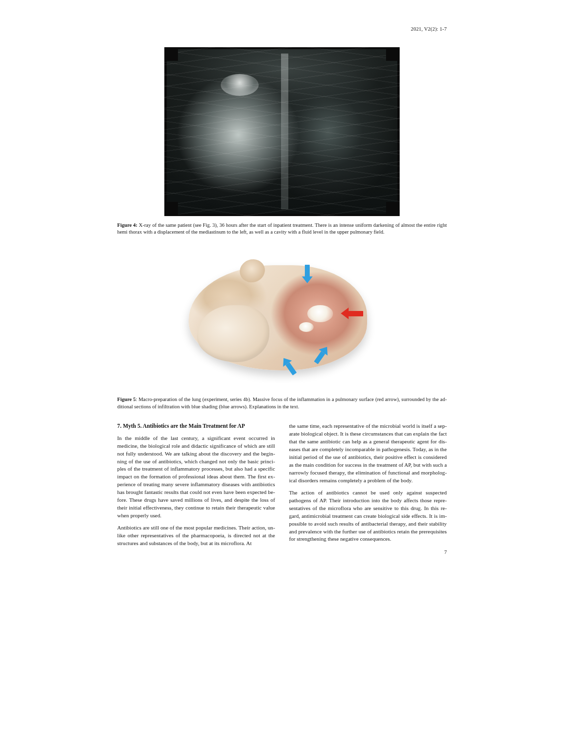2021, V2(2): 1-7
Figure 4: X-ray of the same patient (see Fig. 3), 36 hours after the start of inpatient treatment. There is an intense uniform darkening of almost the entire right hemi thorax with a displacement of the mediastinum to the left, as well as a cavity with a fluid level in the upper pulmonary field.
Figure 5: Macro-preparation of the lung (experiment, series 4b). Massive focus of the inflammation in a pulmonary surface (red arrow), surrounded by the additional sections of infiltration with blue shading (blue arrows). Explanations in the text.
7. Myth 5. Antibiotics are the Main Treatment for AP
In the middle of the last century, a significant event occurred in medicine, the biological role and didactic significance of which are still not fully understood. We are talking about the discovery and the beginning of the use of antibiotics, which changed not only the basic principles of the treatment of inflammatory processes, but also had a specific impact on the formation of professional ideas about them. The first experience of treating many severe inflammatory diseases with antibiotics has brought fantastic results that could not even have been expected before. These drugs have saved millions of lives, and despite the loss of their initial effectiveness, they continue to retain their therapeutic value when properly used.
Antibiotics are still one of the most popular medicines. Their action, unlike other representatives of the pharmacopoeia, is directed not at the structures and substances of the body, but at its microflora. At
the same time, each representative of the microbial world is itself a separate biological object. It is these circumstances that can explain the fact that the same antibiotic can help as a general therapeutic agent for diseases that are completely incomparable in pathogenesis. Today, as in the initial period of the use of antibiotics, their positive effect is considered as the main condition for success in the treatment of AP, but with such a narrowly focused therapy, the elimination of functional and morphological disorders remains completely a problem of the body.
The action of antibiotics cannot be used only against suspected pathogens of AP. Their introduction into the body affects those representatives of the microflora who are sensitive to this drug. In this regard, antimicrobial treatment can create biological side effects. It is impossible to avoid such results of antibacterial therapy, and their stability and prevalence with the further use of antibiotics retain the prerequisites for strengthening these negative consequences.
7